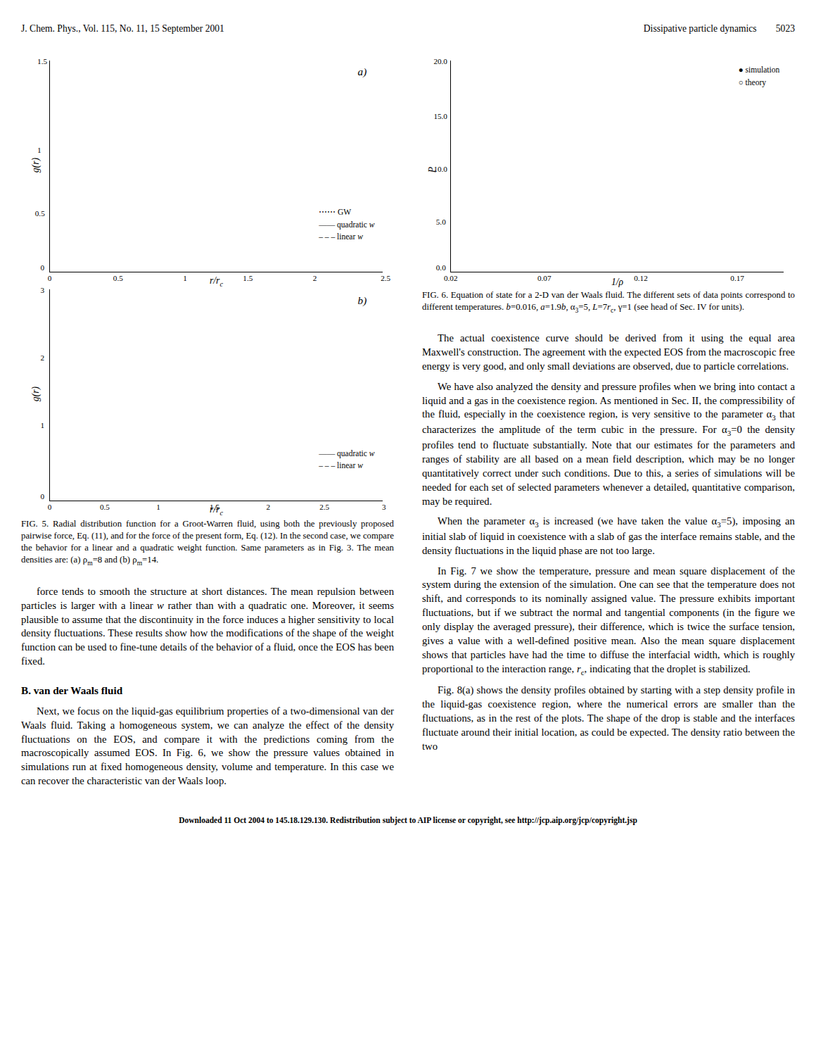J. Chem. Phys., Vol. 115, No. 11, 15 September 2001
Dissipative particle dynamics
5023
g(r) r/rc a) 1.5 1 0.5 0 0 0.5 1 1.5 2 2.5
⋯⋯ GW
—— quadratic w
– – – linear w
g(r) r/rc b) 3 2 1 0 0 0.5 1 1.5 2 2.5 3
—— quadratic w
– – – linear w
FIG. 5. Radial distribution function for a Groot-Warren fluid, using both the previously proposed pairwise force, Eq. (11), and for the force of the present form, Eq. (12). In the second case, we compare the behavior for a linear and a quadratic weight function. Same parameters as in Fig. 3. The mean densities are: (a) ρm=8 and (b) ρm=14.
force tends to smooth the structure at short distances. The mean repulsion between particles is larger with a linear w rather than with a quadratic one. Moreover, it seems plausible to assume that the discontinuity in the force induces a higher sensitivity to local density fluctuations. These results show how the modifications of the shape of the weight function can be used to fine-tune details of the behavior of a fluid, once the EOS has been fixed.
B. van der Waals fluid
Next, we focus on the liquid-gas equilibrium properties of a two-dimensional van der Waals fluid. Taking a homogeneous system, we can analyze the effect of the density fluctuations on the EOS, and compare it with the predictions coming from the macroscopically assumed EOS. In Fig. 6, we show the pressure values obtained in simulations run at fixed homogeneous density, volume and temperature. In this case we can recover the characteristic van der Waals loop.
P 1/ρ 20.0 15.0 10.0 5.0 0.0 0.02 0.07 0.12 0.17
● simulation
○ theory
FIG. 6. Equation of state for a 2-D van der Waals fluid. The different sets of data points correspond to different temperatures. b=0.016, a=1.9b, α3=5, L=7rc, γ=1 (see head of Sec. IV for units).
The actual coexistence curve should be derived from it using the equal area Maxwell's construction. The agreement with the expected EOS from the macroscopic free energy is very good, and only small deviations are observed, due to particle correlations.
We have also analyzed the density and pressure profiles when we bring into contact a liquid and a gas in the coexistence region. As mentioned in Sec. II, the compressibility of the fluid, especially in the coexistence region, is very sensitive to the parameter α3 that characterizes the amplitude of the term cubic in the pressure. For α3=0 the density profiles tend to fluctuate substantially. Note that our estimates for the parameters and ranges of stability are all based on a mean field description, which may be no longer quantitatively correct under such conditions. Due to this, a series of simulations will be needed for each set of selected parameters whenever a detailed, quantitative comparison, may be required.
When the parameter α3 is increased (we have taken the value α3=5), imposing an initial slab of liquid in coexistence with a slab of gas the interface remains stable, and the density fluctuations in the liquid phase are not too large.
In Fig. 7 we show the temperature, pressure and mean square displacement of the system during the extension of the simulation. One can see that the temperature does not shift, and corresponds to its nominally assigned value. The pressure exhibits important fluctuations, but if we subtract the normal and tangential components (in the figure we only display the averaged pressure), their difference, which is twice the surface tension, gives a value with a well-defined positive mean. Also the mean square displacement shows that particles have had the time to diffuse the interfacial width, which is roughly proportional to the interaction range, rc, indicating that the droplet is stabilized.
Fig. 8(a) shows the density profiles obtained by starting with a step density profile in the liquid-gas coexistence region, where the numerical errors are smaller than the fluctuations, as in the rest of the plots. The shape of the drop is stable and the interfaces fluctuate around their initial location, as could be expected. The density ratio between the two
Downloaded 11 Oct 2004 to 145.18.129.130. Redistribution subject to AIP license or copyright, see http://jcp.aip.org/jcp/copyright.jsp